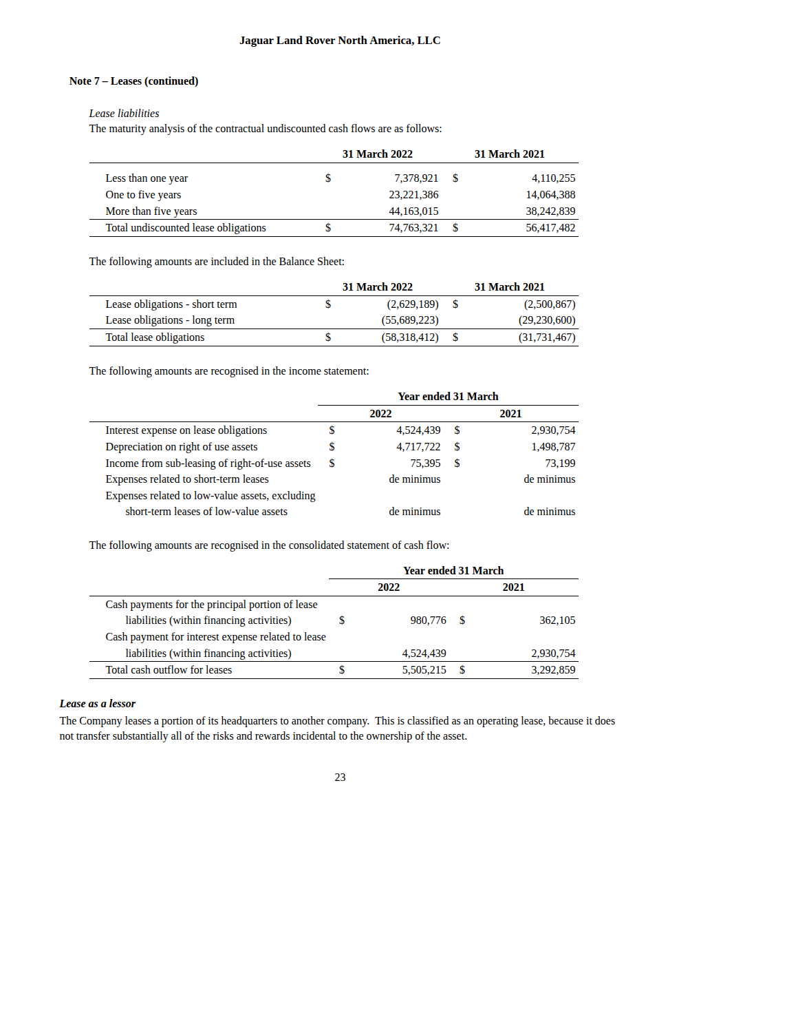Jaguar Land Rover North America, LLC
Note 7 – Leases (continued)
Lease liabilities
The maturity analysis of the contractual undiscounted cash flows are as follows:
| | 31 March 2022 | 31 March 2021 |
| --- | --- | --- |
| Less than one year | $ | 7,378,921 | $ | 4,110,255 |
| One to five years | | 23,221,386 | | 14,064,388 |
| More than five years | | 44,163,015 | | 38,242,839 |
| Total undiscounted lease obligations | $ | 74,763,321 | $ | 56,417,482 |
The following amounts are included in the Balance Sheet:
| | 31 March 2022 | 31 March 2021 |
| --- | --- | --- |
| Lease obligations - short term | $ | (2,629,189) | $ | (2,500,867) |
| Lease obligations - long term | | (55,689,223) | | (29,230,600) |
| Total lease obligations | $ | (58,318,412) | $ | (31,731,467) |
The following amounts are recognised in the income statement:
| | Year ended 31 March |
| --- | --- |
| | 2022 | 2021 |
| Interest expense on lease obligations | $ | 4,524,439 | $ | 2,930,754 |
| Depreciation on right of use assets | $ | 4,717,722 | $ | 1,498,787 |
| Income from sub-leasing of right-of-use assets | $ | 75,395 | $ | 73,199 |
| Expenses related to short-term leases | | de minimus | | de minimus |
| Expenses related to low-value assets, excluding | | | | |
| short-term leases of low-value assets | | de minimus | | de minimus |
The following amounts are recognised in the consolidated statement of cash flow:
| | Year ended 31 March |
| --- | --- |
| | 2022 | 2021 |
| Cash payments for the principal portion of lease | | | | |
| liabilities (within financing activities) | $ | 980,776 | $ | 362,105 |
| Cash payment for interest expense related to lease | | | | |
| liabilities (within financing activities) | | 4,524,439 | | 2,930,754 |
| Total cash outflow for leases | $ | 5,505,215 | $ | 3,292,859 |
Lease as a lessor
The Company leases a portion of its headquarters to another company. This is classified as an operating lease, because it does not transfer substantially all of the risks and rewards incidental to the ownership of the asset.
23